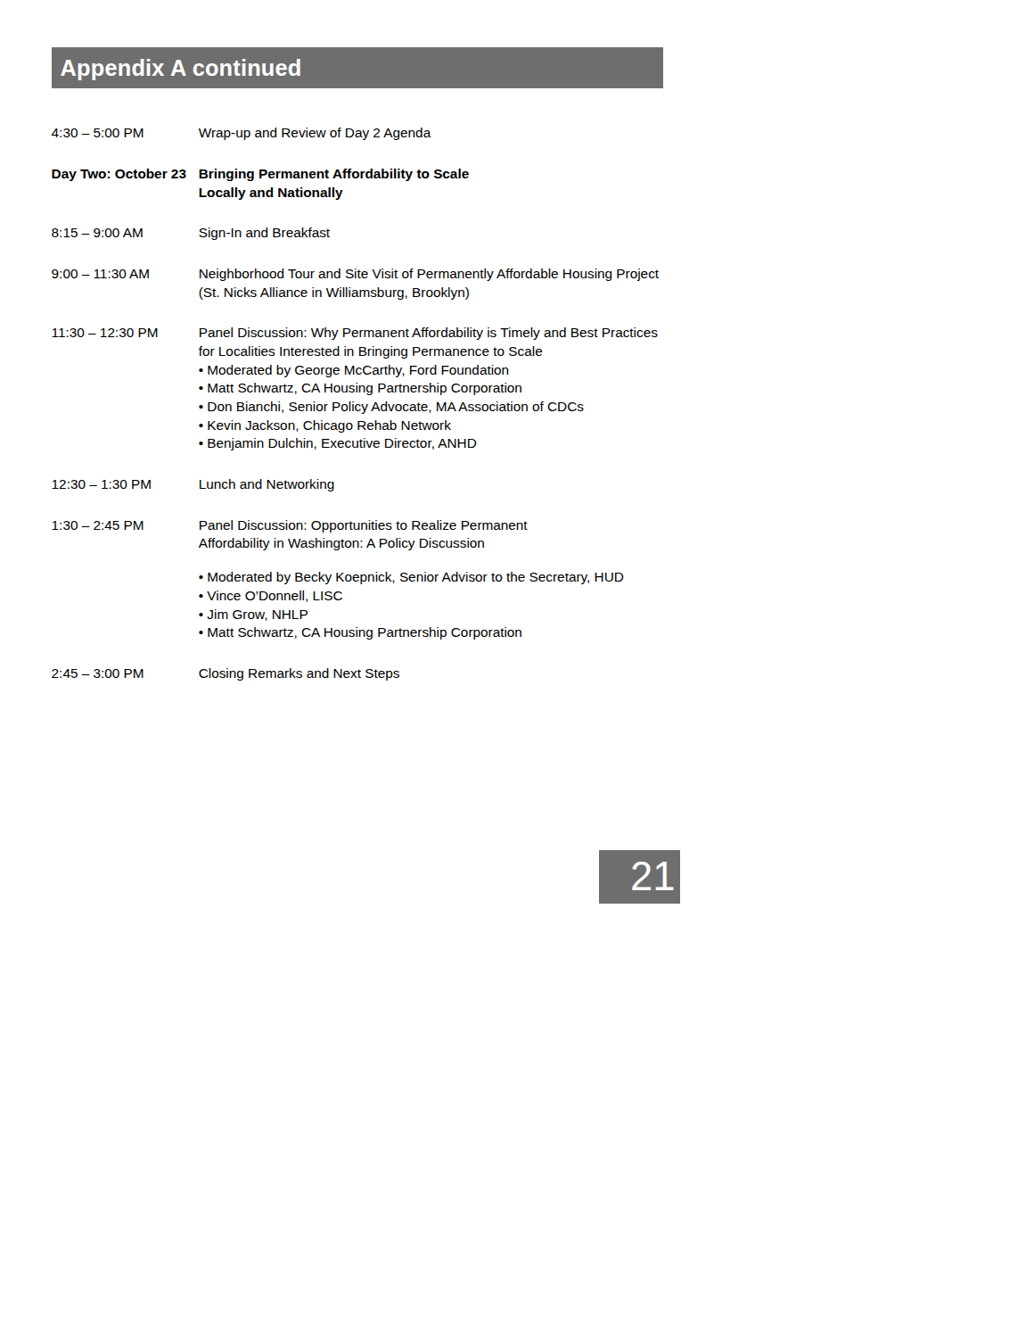Appendix A continued
| 4:30 – 5:00 PM | Wrap-up and Review of Day 2 Agenda |
| Day Two: October 23 | Bringing Permanent Affordability to Scale Locally and Nationally |
| 8:15 – 9:00 AM | Sign-In and Breakfast |
| 9:00 – 11:30 AM | Neighborhood Tour and Site Visit of Permanently Affordable Housing Project (St. Nicks Alliance in Williamsburg, Brooklyn) |
| 11:30 – 12:30 PM | Panel Discussion: Why Permanent Affordability is Timely and Best Practices for Localities Interested in Bringing Permanence to Scale Moderated by George McCarthy, Ford Foundation Matt Schwartz, CA Housing Partnership Corporation Don Bianchi, Senior Policy Advocate, MA Association of CDCs Kevin Jackson, Chicago Rehab Network Benjamin Dulchin, Executive Director, ANHD |
| 12:30 – 1:30 PM | Lunch and Networking |
| 1:30 – 2:45 PM | Panel Discussion: Opportunities to Realize Permanent Affordability in Washington: A Policy Discussion Moderated by Becky Koepnick, Senior Advisor to the Secretary, HUD Vince O’Donnell, LISC Jim Grow, NHLP Matt Schwartz, CA Housing Partnership Corporation |
| 2:45 – 3:00 PM | Closing Remarks and Next Steps |
21